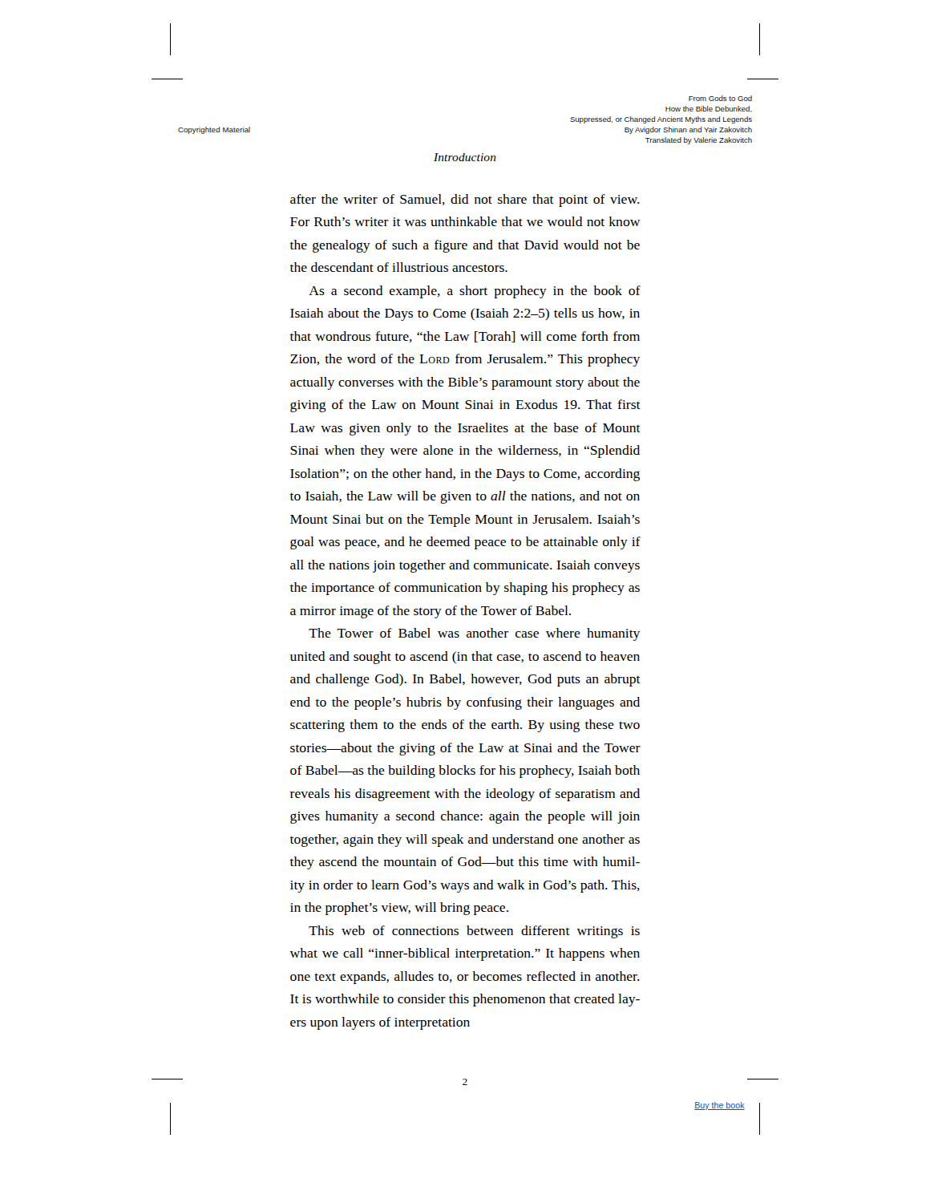Copyrighted Material
From Gods to God
How the Bible Debunked,
Suppressed, or Changed Ancient Myths and Legends
By Avigdor Shinan and Yair Zakovitch
Translated by Valerie Zakovitch
Introduction
after the writer of Samuel, did not share that point of view. For Ruth’s writer it was unthinkable that we would not know the genealogy of such a figure and that David would not be the descendant of illustrious ancestors.
As a second example, a short prophecy in the book of Isaiah about the Days to Come (Isaiah 2:2–5) tells us how, in that wondrous future, “the Law [Torah] will come forth from Zion, the word of the Lord from Jerusalem.” This prophecy actually converses with the Bible’s paramount story about the giving of the Law on Mount Sinai in Exodus 19. That first Law was given only to the Israelites at the base of Mount Sinai when they were alone in the wilderness, in “Splendid Isolation”; on the other hand, in the Days to Come, according to Isaiah, the Law will be given to all the nations, and not on Mount Sinai but on the Temple Mount in Jerusalem. Isaiah’s goal was peace, and he deemed peace to be attainable only if all the nations join together and communicate. Isaiah conveys the importance of communication by shaping his prophecy as a mirror image of the story of the Tower of Babel.
The Tower of Babel was another case where humanity united and sought to ascend (in that case, to ascend to heaven and challenge God). In Babel, however, God puts an abrupt end to the people’s hubris by confusing their languages and scattering them to the ends of the earth. By using these two stories—about the giving of the Law at Sinai and the Tower of Babel—as the building blocks for his prophecy, Isaiah both reveals his disagreement with the ideology of separatism and gives humanity a second chance: again the people will join together, again they will speak and understand one another as they ascend the mountain of God—but this time with humility in order to learn God’s ways and walk in God’s path. This, in the prophet’s view, will bring peace.
This web of connections between different writings is what we call “inner-biblical interpretation.” It happens when one text expands, alludes to, or becomes reflected in another. It is worthwhile to consider this phenomenon that created layers upon layers of interpretation
2
Buy the book